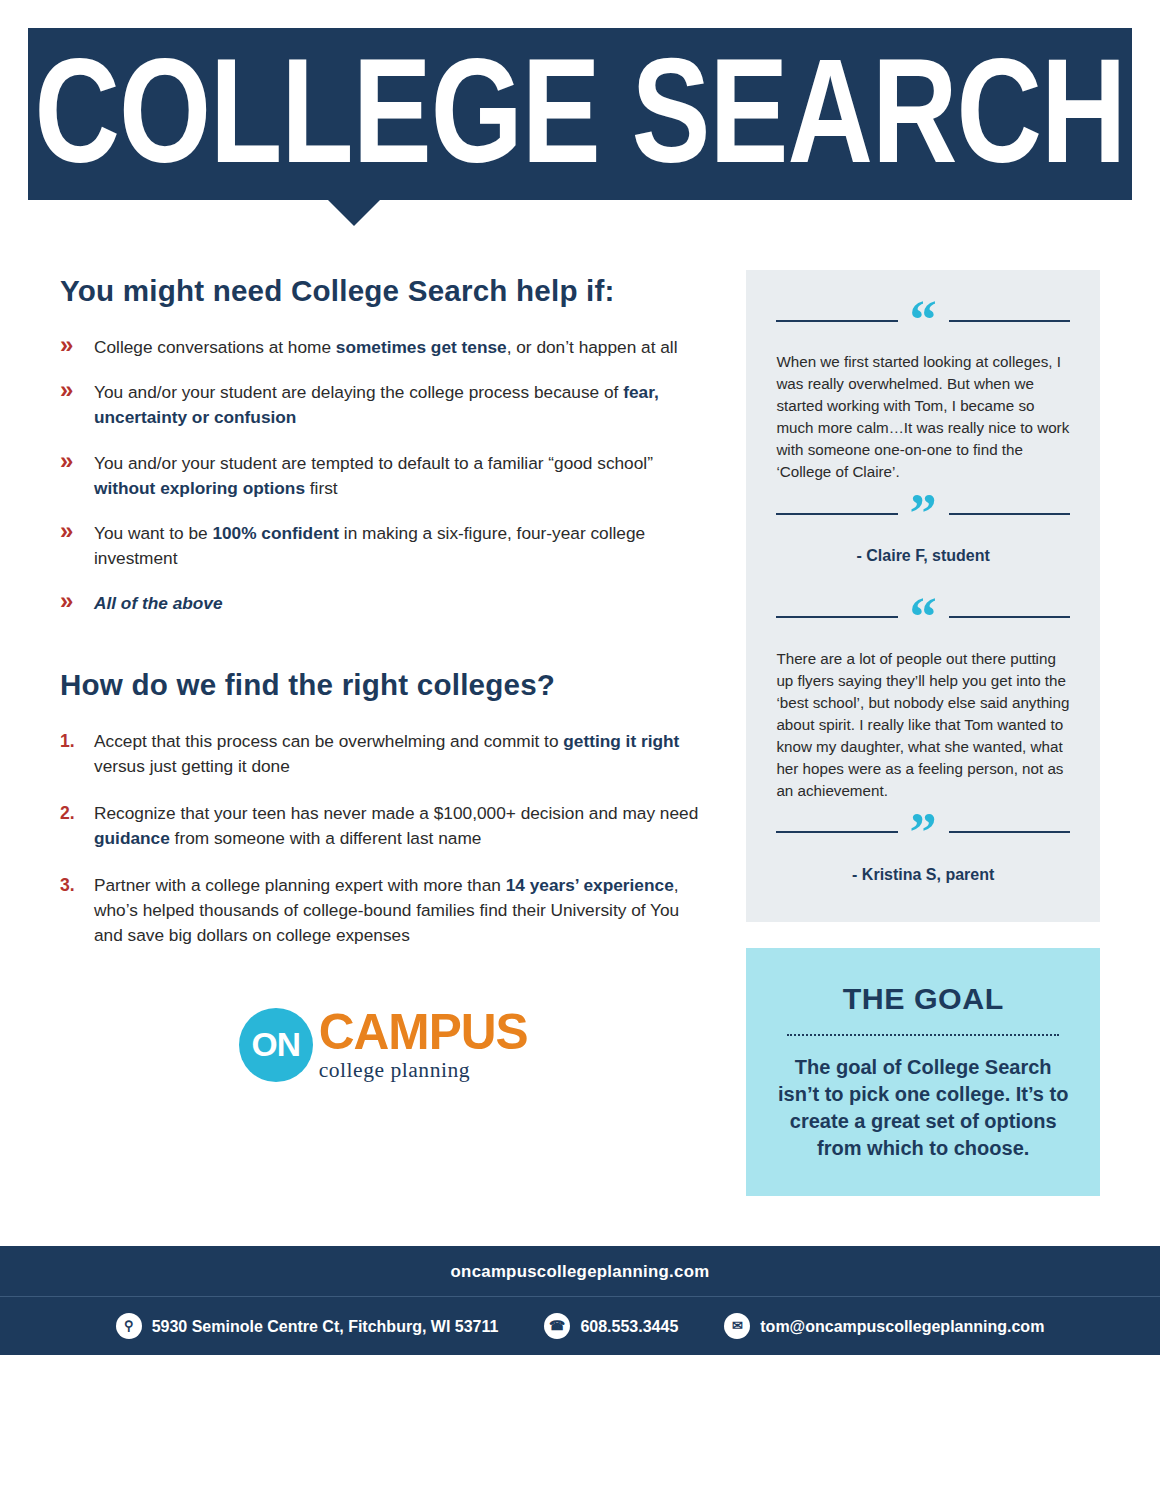COLLEGE SEARCH
You might need College Search help if:
College conversations at home sometimes get tense, or don’t happen at all
You and/or your student are delaying the college process because of fear, uncertainty or confusion
You and/or your student are tempted to default to a familiar “good school” without exploring options first
You want to be 100% confident in making a six-figure, four-year college investment
All of the above
How do we find the right colleges?
Accept that this process can be overwhelming and commit to getting it right versus just getting it done
Recognize that your teen has never made a $100,000+ decision and may need guidance from someone with a different last name
Partner with a college planning expert with more than 14 years’ experience, who’s helped thousands of college-bound families find their University of You and save big dollars on college expenses
ON
CAMPUS college planning
“
When we first started looking at colleges, I was really overwhelmed. But when we started working with Tom, I became so much more calm…It was really nice to work with someone one-on-one to find the ‘College of Claire’.
”
- Claire F, student
“
There are a lot of people out there putting up flyers saying they’ll help you get into the ‘best school’, but nobody else said anything about spirit. I really like that Tom wanted to know my daughter, what she wanted, what her hopes were as a feeling person, not as an achievement.
”
- Kristina S, parent
THE GOAL
The goal of College Search isn’t to pick one college. It’s to create a great set of options from which to choose.
oncampuscollegeplanning.com
⚲ 5930 Seminole Centre Ct, Fitchburg, WI 53711
☎ 608.553.3445
✉ tom@oncampuscollegeplanning.com